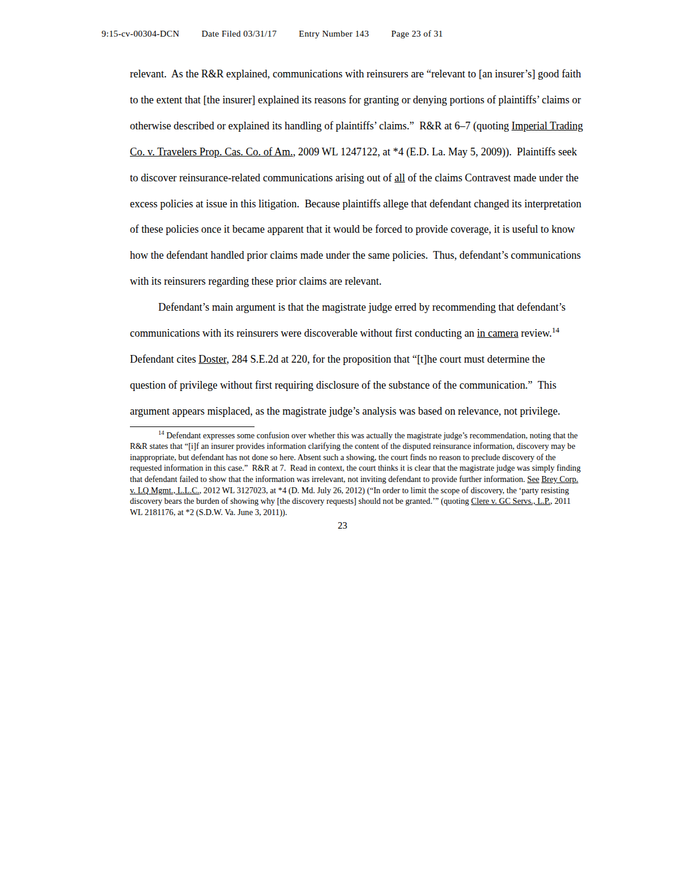9:15-cv-00304-DCN Date Filed 03/31/17 Entry Number 143 Page 23 of 31
relevant. As the R&R explained, communications with reinsurers are “relevant to [an insurer’s] good faith to the extent that [the insurer] explained its reasons for granting or denying portions of plaintiffs’ claims or otherwise described or explained its handling of plaintiffs’ claims.” R&R at 6–7 (quoting Imperial Trading Co. v. Travelers Prop. Cas. Co. of Am., 2009 WL 1247122, at *4 (E.D. La. May 5, 2009)). Plaintiffs seek to discover reinsurance-related communications arising out of all of the claims Contravest made under the excess policies at issue in this litigation. Because plaintiffs allege that defendant changed its interpretation of these policies once it became apparent that it would be forced to provide coverage, it is useful to know how the defendant handled prior claims made under the same policies. Thus, defendant’s communications with its reinsurers regarding these prior claims are relevant.
Defendant’s main argument is that the magistrate judge erred by recommending that defendant’s communications with its reinsurers were discoverable without first conducting an in camera review.14 Defendant cites Doster, 284 S.E.2d at 220, for the proposition that “[t]he court must determine the question of privilege without first requiring disclosure of the substance of the communication.” This argument appears misplaced, as the magistrate judge’s analysis was based on relevance, not privilege.
14 Defendant expresses some confusion over whether this was actually the magistrate judge’s recommendation, noting that the R&R states that “[i]f an insurer provides information clarifying the content of the disputed reinsurance information, discovery may be inappropriate, but defendant has not done so here. Absent such a showing, the court finds no reason to preclude discovery of the requested information in this case.” R&R at 7. Read in context, the court thinks it is clear that the magistrate judge was simply finding that defendant failed to show that the information was irrelevant, not inviting defendant to provide further information. See Brey Corp. v. LQ Mgmt., L.L.C., 2012 WL 3127023, at *4 (D. Md. July 26, 2012) (“In order to limit the scope of discovery, the ‘party resisting discovery bears the burden of showing why [the discovery requests] should not be granted.’” (quoting Clere v. GC Servs., L.P., 2011 WL 2181176, at *2 (S.D.W. Va. June 3, 2011)).
23